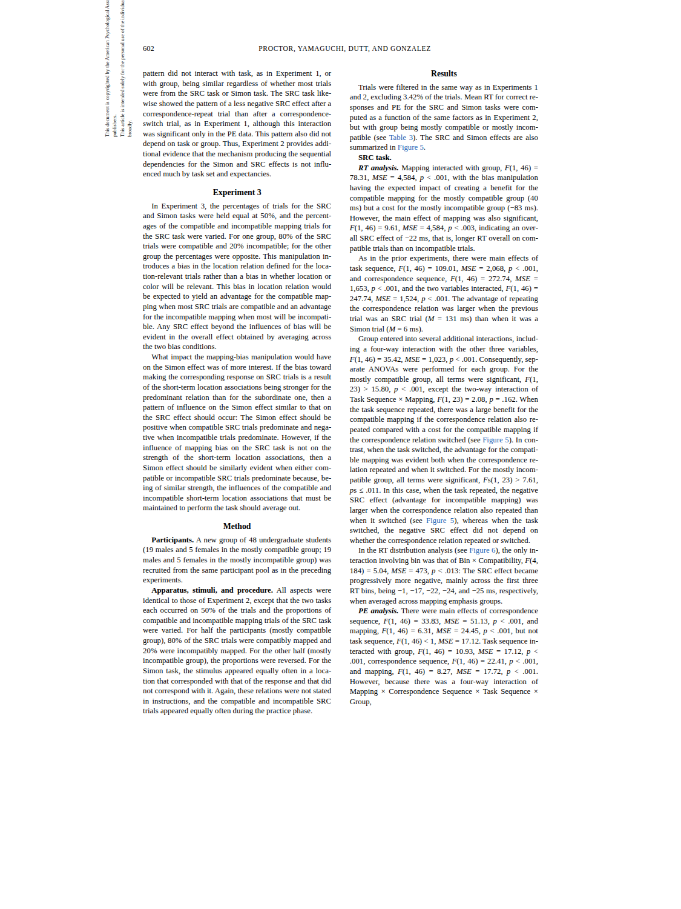This document is copyrighted by the American Psychological Association or one of its allied publishers.
This article is intended solely for the personal use of the individual user and is not to be disseminated broadly.
602 Proctor, Yamaguchi, Dutt, and Gonzalez
pattern did not interact with task, as in Experiment 1, or with group, being similar regardless of whether most trials were from the SRC task or Simon task. The SRC task likewise showed the pattern of a less negative SRC effect after a correspondence-repeat trial than after a correspondence-switch trial, as in Experiment 1, although this interaction was significant only in the PE data. This pattern also did not depend on task or group. Thus, Experiment 2 provides additional evidence that the mechanism producing the sequential dependencies for the Simon and SRC effects is not influenced much by task set and expectancies.
Experiment 3
In Experiment 3, the percentages of trials for the SRC and Simon tasks were held equal at 50%, and the percentages of the compatible and incompatible mapping trials for the SRC task were varied. For one group, 80% of the SRC trials were compatible and 20% incompatible; for the other group the percentages were opposite. This manipulation introduces a bias in the location relation defined for the location-relevant trials rather than a bias in whether location or color will be relevant. This bias in location relation would be expected to yield an advantage for the compatible mapping when most SRC trials are compatible and an advantage for the incompatible mapping when most will be incompatible. Any SRC effect beyond the influences of bias will be evident in the overall effect obtained by averaging across the two bias conditions.
What impact the mapping-bias manipulation would have on the Simon effect was of more interest. If the bias toward making the corresponding response on SRC trials is a result of the short-term location associations being stronger for the predominant relation than for the subordinate one, then a pattern of influence on the Simon effect similar to that on the SRC effect should occur: The Simon effect should be positive when compatible SRC trials predominate and negative when incompatible trials predominate. However, if the influence of mapping bias on the SRC task is not on the strength of the short-term location associations, then a Simon effect should be similarly evident when either compatible or incompatible SRC trials predominate because, being of similar strength, the influences of the compatible and incompatible short-term location associations that must be maintained to perform the task should average out.
Method
Participants. A new group of 48 undergraduate students (19 males and 5 females in the mostly compatible group; 19 males and 5 females in the mostly incompatible group) was recruited from the same participant pool as in the preceding experiments.
Apparatus, stimuli, and procedure. All aspects were identical to those of Experiment 2, except that the two tasks each occurred on 50% of the trials and the proportions of compatible and incompatible mapping trials of the SRC task were varied. For half the participants (mostly compatible group), 80% of the SRC trials were compatibly mapped and 20% were incompatibly mapped. For the other half (mostly incompatible group), the proportions were reversed. For the Simon task, the stimulus appeared equally often in a location that corresponded with that of the response and that did not correspond with it. Again, these relations were not stated in instructions, and the compatible and incompatible SRC trials appeared equally often during the practice phase.
Results
Trials were filtered in the same way as in Experiments 1 and 2, excluding 3.42% of the trials. Mean RT for correct responses and PE for the SRC and Simon tasks were computed as a function of the same factors as in Experiment 2, but with group being mostly compatible or mostly incompatible (see Table 3). The SRC and Simon effects are also summarized in Figure 5.
SRC task.
RT analysis. Mapping interacted with group, F(1, 46) = 78.31, MSE = 4,584, p < .001, with the bias manipulation having the expected impact of creating a benefit for the compatible mapping for the mostly compatible group (40 ms) but a cost for the mostly incompatible group (−83 ms). However, the main effect of mapping was also significant, F(1, 46) = 9.61, MSE = 4,584, p < .003, indicating an overall SRC effect of −22 ms, that is, longer RT overall on compatible trials than on incompatible trials.
As in the prior experiments, there were main effects of task sequence, F(1, 46) = 109.01, MSE = 2,068, p < .001, and correspondence sequence, F(1, 46) = 272.74, MSE = 1,653, p < .001, and the two variables interacted, F(1, 46) = 247.74, MSE = 1,524, p < .001. The advantage of repeating the correspondence relation was larger when the previous trial was an SRC trial (M = 131 ms) than when it was a Simon trial (M = 6 ms).
Group entered into several additional interactions, including a four-way interaction with the other three variables, F(1, 46) = 35.42, MSE = 1,023, p < .001. Consequently, separate ANOVAs were performed for each group. For the mostly compatible group, all terms were significant, F(1, 23) > 15.80, p < .001, except the two-way interaction of Task Sequence × Mapping, F(1, 23) = 2.08, p = .162. When the task sequence repeated, there was a large benefit for the compatible mapping if the correspondence relation also repeated compared with a cost for the compatible mapping if the correspondence relation switched (see Figure 5). In contrast, when the task switched, the advantage for the compatible mapping was evident both when the correspondence relation repeated and when it switched. For the mostly incompatible group, all terms were significant, Fs(1, 23) > 7.61, ps ≤ .011. In this case, when the task repeated, the negative SRC effect (advantage for incompatible mapping) was larger when the correspondence relation also repeated than when it switched (see Figure 5), whereas when the task switched, the negative SRC effect did not depend on whether the correspondence relation repeated or switched.
In the RT distribution analysis (see Figure 6), the only interaction involving bin was that of Bin × Compatibility, F(4, 184) = 5.04, MSE = 473, p < .013: The SRC effect became progressively more negative, mainly across the first three RT bins, being −1, −17, −22, −24, and −25 ms, respectively, when averaged across mapping emphasis groups.
PE analysis. There were main effects of correspondence sequence, F(1, 46) = 33.83, MSE = 51.13, p < .001, and mapping, F(1, 46) = 6.31, MSE = 24.45, p < .001, but not task sequence, F(1, 46) < 1, MSE = 17.12. Task sequence interacted with group, F(1, 46) = 10.93, MSE = 17.12, p < .001, correspondence sequence, F(1, 46) = 22.41, p < .001, and mapping, F(1, 46) = 8.27, MSE = 17.72, p < .001. However, because there was a four-way interaction of Mapping × Correspondence Sequence × Task Sequence × Group,